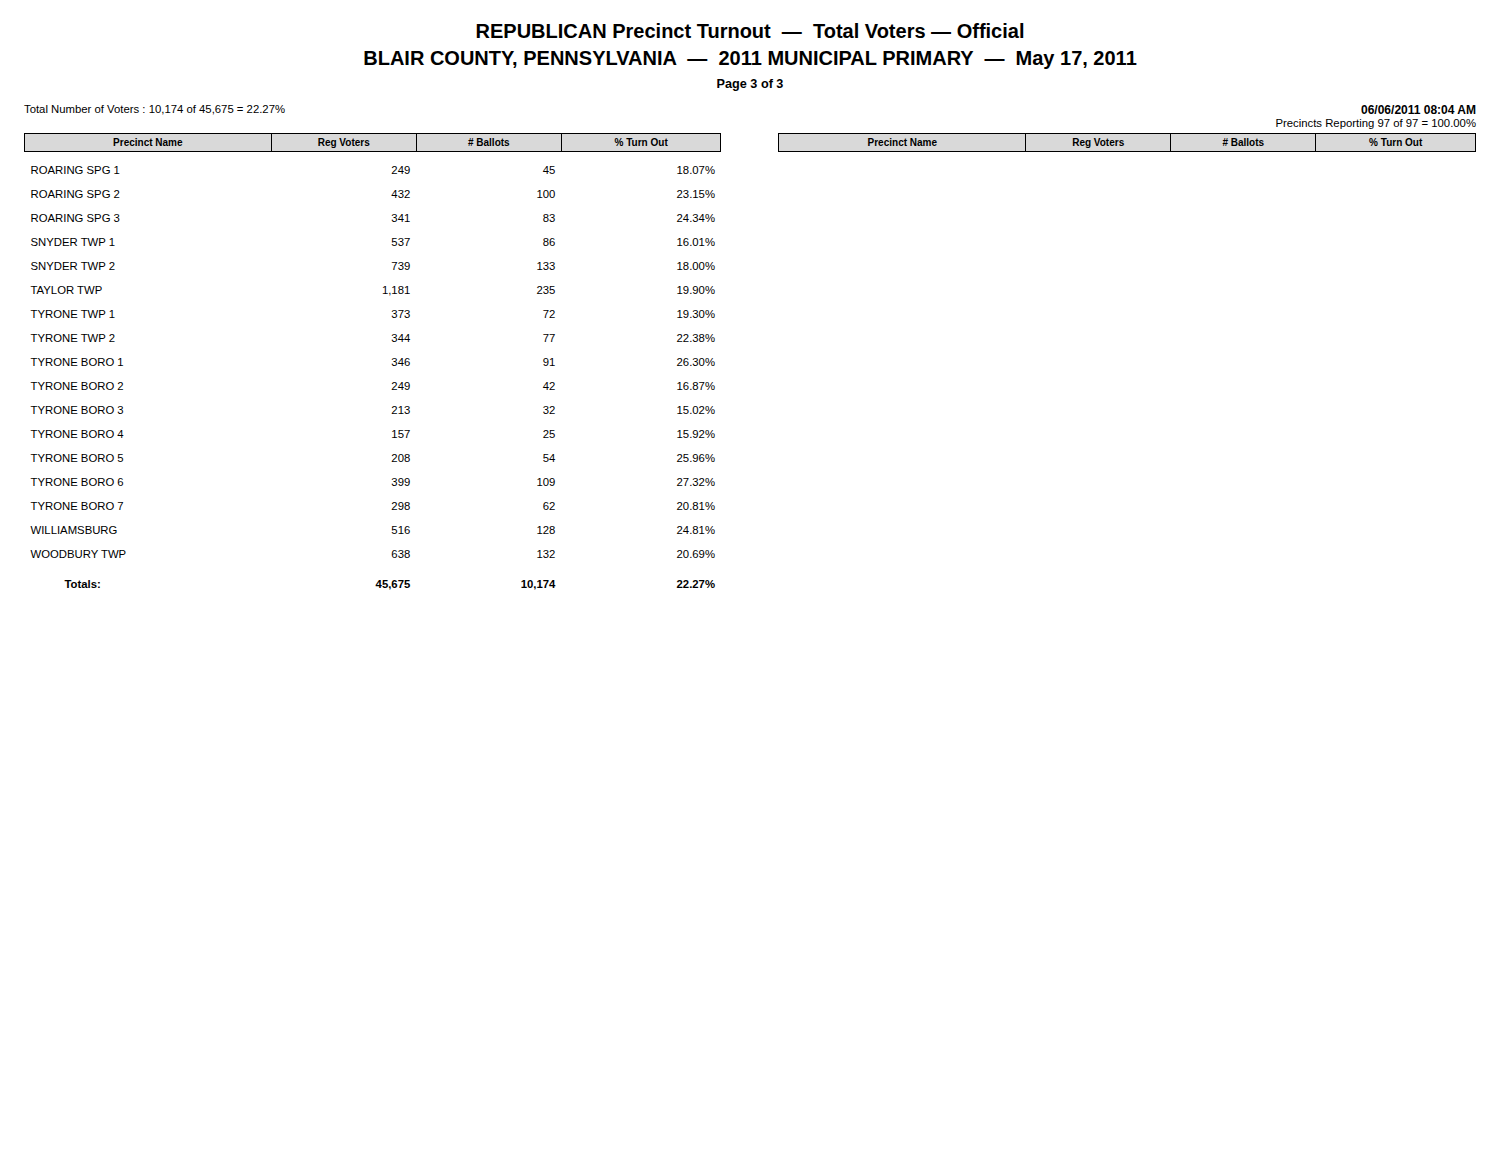REPUBLICAN Precinct Turnout — Total Voters — Official
BLAIR COUNTY, PENNSYLVANIA — 2011 MUNICIPAL PRIMARY — May 17, 2011
Page 3 of 3
| Total Number of Voters : 10,174 of 45,675 = 22.27% | 06/06/2011 08:04 AM |
| | Precincts Reporting 97 of 97 = 100.00% |
| Precinct Name | Reg Voters | # Ballots | % Turn Out | | Precinct Name | Reg Voters | # Ballots | % Turn Out |
| --- | --- | --- | --- | --- | --- | --- | --- | --- |
| ROARING SPG 1 | 249 | 45 | 18.07% | | | | | |
| ROARING SPG 2 | 432 | 100 | 23.15% | | | | | |
| ROARING SPG 3 | 341 | 83 | 24.34% | | | | | |
| SNYDER TWP 1 | 537 | 86 | 16.01% | | | | | |
| SNYDER TWP 2 | 739 | 133 | 18.00% | | | | | |
| TAYLOR TWP | 1,181 | 235 | 19.90% | | | | | |
| TYRONE TWP 1 | 373 | 72 | 19.30% | | | | | |
| TYRONE TWP 2 | 344 | 77 | 22.38% | | | | | |
| TYRONE BORO 1 | 346 | 91 | 26.30% | | | | | |
| TYRONE BORO 2 | 249 | 42 | 16.87% | | | | | |
| TYRONE BORO 3 | 213 | 32 | 15.02% | | | | | |
| TYRONE BORO 4 | 157 | 25 | 15.92% | | | | | |
| TYRONE BORO 5 | 208 | 54 | 25.96% | | | | | |
| TYRONE BORO 6 | 399 | 109 | 27.32% | | | | | |
| TYRONE BORO 7 | 298 | 62 | 20.81% | | | | | |
| WILLIAMSBURG | 516 | 128 | 24.81% | | | | | |
| WOODBURY TWP | 638 | 132 | 20.69% | | | | | |
| Totals: | 45,675 | 10,174 | 22.27% | | | | | |